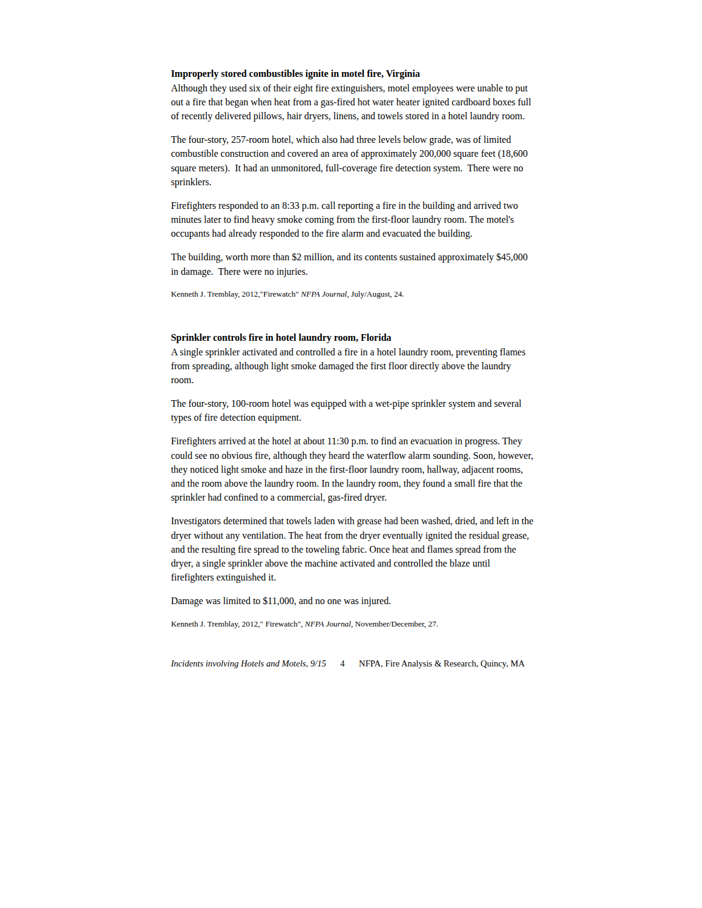Improperly stored combustibles ignite in motel fire, Virginia
Although they used six of their eight fire extinguishers, motel employees were unable to put out a fire that began when heat from a gas-fired hot water heater ignited cardboard boxes full of recently delivered pillows, hair dryers, linens, and towels stored in a hotel laundry room.
The four-story, 257-room hotel, which also had three levels below grade, was of limited combustible construction and covered an area of approximately 200,000 square feet (18,600 square meters). It had an unmonitored, full-coverage fire detection system. There were no sprinklers.
Firefighters responded to an 8:33 p.m. call reporting a fire in the building and arrived two minutes later to find heavy smoke coming from the first-floor laundry room. The motel's occupants had already responded to the fire alarm and evacuated the building.
The building, worth more than $2 million, and its contents sustained approximately $45,000 in damage. There were no injuries.
Kenneth J. Tremblay, 2012,"Firewatch" NFPA Journal, July/August, 24.
Sprinkler controls fire in hotel laundry room, Florida
A single sprinkler activated and controlled a fire in a hotel laundry room, preventing flames from spreading, although light smoke damaged the first floor directly above the laundry room.
The four-story, 100-room hotel was equipped with a wet-pipe sprinkler system and several types of fire detection equipment.
Firefighters arrived at the hotel at about 11:30 p.m. to find an evacuation in progress. They could see no obvious fire, although they heard the waterflow alarm sounding. Soon, however, they noticed light smoke and haze in the first-floor laundry room, hallway, adjacent rooms, and the room above the laundry room. In the laundry room, they found a small fire that the sprinkler had confined to a commercial, gas-fired dryer.
Investigators determined that towels laden with grease had been washed, dried, and left in the dryer without any ventilation. The heat from the dryer eventually ignited the residual grease, and the resulting fire spread to the toweling fabric. Once heat and flames spread from the dryer, a single sprinkler above the machine activated and controlled the blaze until firefighters extinguished it.
Damage was limited to $11,000, and no one was injured.
Kenneth J. Tremblay, 2012," Firewatch", NFPA Journal, November/December, 27.
Incidents involving Hotels and Motels, 9/15 4 NFPA, Fire Analysis & Research, Quincy, MA